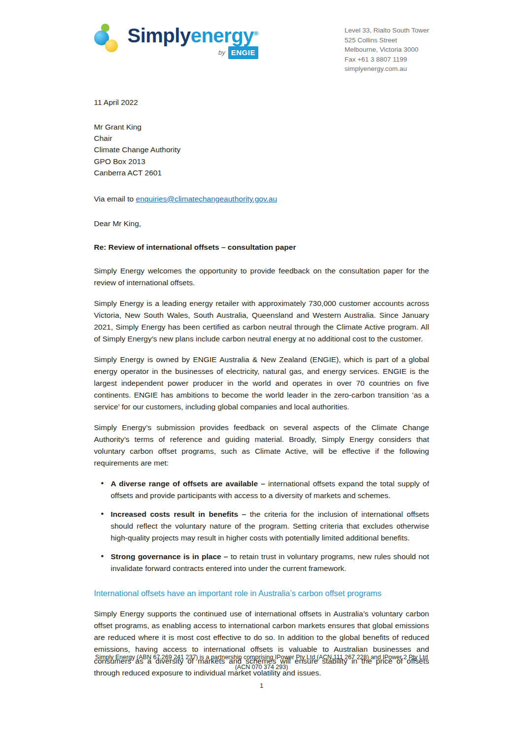Simply energy®
by ENGIE
Level 33, Rialto South Tower
525 Collins Street
Melbourne, Victoria 3000
Fax +61 3 8807 1199
simplyenergy.com.au
11 April 2022
Mr Grant King
Chair
Climate Change Authority
GPO Box 2013
Canberra ACT 2601
Via email to enquiries@climatechangeauthority.gov.au
Dear Mr King,
Re: Review of international offsets – consultation paper
Simply Energy welcomes the opportunity to provide feedback on the consultation paper for the review of international offsets.
Simply Energy is a leading energy retailer with approximately 730,000 customer accounts across Victoria, New South Wales, South Australia, Queensland and Western Australia. Since January 2021, Simply Energy has been certified as carbon neutral through the Climate Active program. All of Simply Energy’s new plans include carbon neutral energy at no additional cost to the customer.
Simply Energy is owned by ENGIE Australia & New Zealand (ENGIE), which is part of a global energy operator in the businesses of electricity, natural gas, and energy services. ENGIE is the largest independent power producer in the world and operates in over 70 countries on five continents. ENGIE has ambitions to become the world leader in the zero-carbon transition ‘as a service’ for our customers, including global companies and local authorities.
Simply Energy’s submission provides feedback on several aspects of the Climate Change Authority’s terms of reference and guiding material. Broadly, Simply Energy considers that voluntary carbon offset programs, such as Climate Active, will be effective if the following requirements are met:
A diverse range of offsets are available – international offsets expand the total supply of offsets and provide participants with access to a diversity of markets and schemes.
Increased costs result in benefits – the criteria for the inclusion of international offsets should reflect the voluntary nature of the program. Setting criteria that excludes otherwise high-quality projects may result in higher costs with potentially limited additional benefits.
Strong governance is in place – to retain trust in voluntary programs, new rules should not invalidate forward contracts entered into under the current framework.
International offsets have an important role in Australia’s carbon offset programs
Simply Energy supports the continued use of international offsets in Australia’s voluntary carbon offset programs, as enabling access to international carbon markets ensures that global emissions are reduced where it is most cost effective to do so. In addition to the global benefits of reduced emissions, having access to international offsets is valuable to Australian businesses and consumers as a diversity of markets and schemes will ensure stability in the price of offsets through reduced exposure to individual market volatility and issues.
Simply Energy (ABN 67 269 241 237) is a partnership comprising IPower Pty Ltd (ACN 111 267 228) and IPower 2 Pty Ltd (ACN 070 374 293)
1